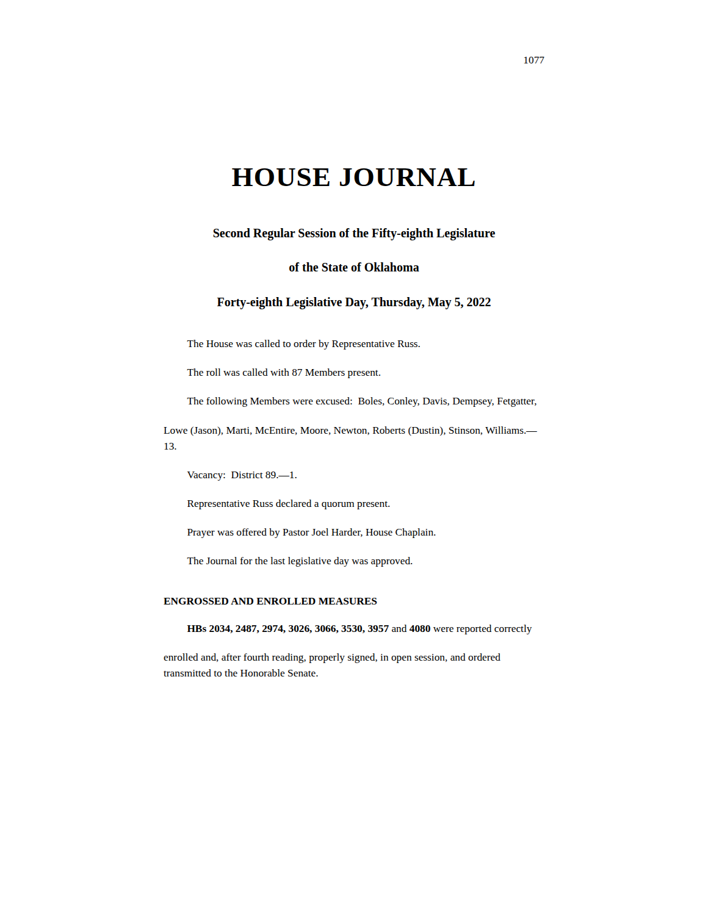1077
HOUSE JOURNAL
Second Regular Session of the Fifty-eighth Legislature
of the State of Oklahoma
Forty-eighth Legislative Day, Thursday, May 5, 2022
The House was called to order by Representative Russ.
The roll was called with 87 Members present.
The following Members were excused: Boles, Conley, Davis, Dempsey, Fetgatter,
Lowe (Jason), Marti, McEntire, Moore, Newton, Roberts (Dustin), Stinson, Williams.—13.
Vacancy: District 89.—1.
Representative Russ declared a quorum present.
Prayer was offered by Pastor Joel Harder, House Chaplain.
The Journal for the last legislative day was approved.
ENGROSSED AND ENROLLED MEASURES
HBs 2034, 2487, 2974, 3026, 3066, 3530, 3957 and 4080 were reported correctly
enrolled and, after fourth reading, properly signed, in open session, and ordered transmitted to the Honorable Senate.